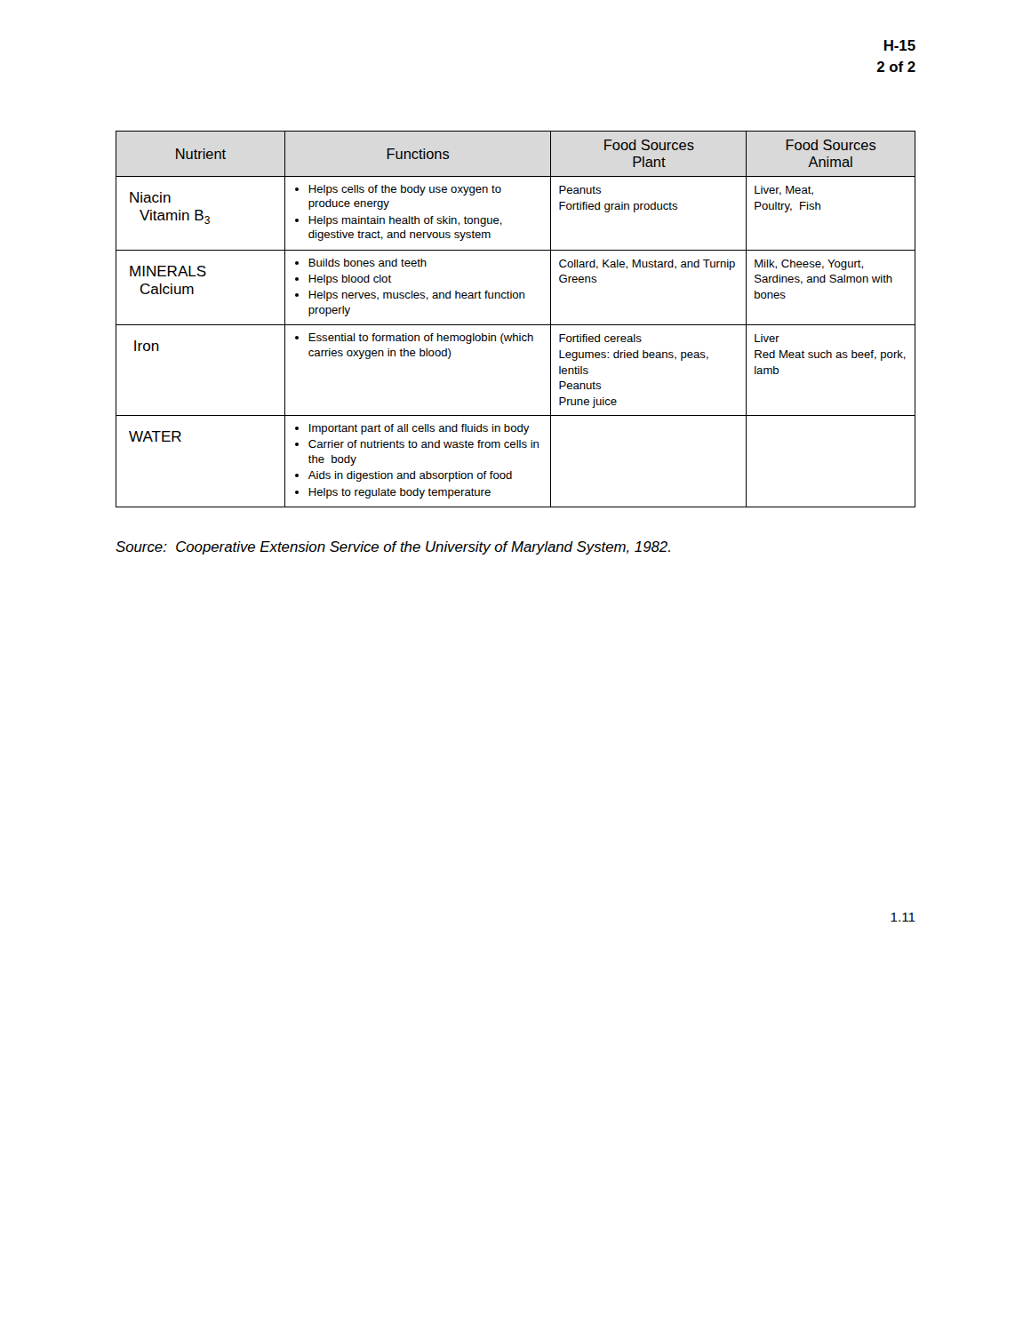H-15
2 of 2
| Nutrient | Functions | Food Sources Plant | Food Sources Animal |
| --- | --- | --- | --- |
| Niacin Vitamin B 3 | Helps cells of the body use oxygen to produce energy Helps maintain health of skin, tongue, digestive tract, and nervous system | Peanuts Fortified grain products | Liver, Meat, Poultry, Fish |
| MINERALS Calcium | Builds bones and teeth Helps blood clot Helps nerves, muscles, and heart function properly | Collard, Kale, Mustard, and Turnip Greens | Milk, Cheese, Yogurt, Sardines, and Salmon with bones |
| Iron | Essential to formation of hemoglobin (which carries oxygen in the blood) | Fortified cereals Legumes: dried beans, peas, lentils Peanuts Prune juice | Liver Red Meat such as beef, pork, lamb |
| WATER | Important part of all cells and fluids in body Carrier of nutrients to and waste from cells in the body Aids in digestion and absorption of food Helps to regulate body temperature | | |
Source: Cooperative Extension Service of the University of Maryland System, 1982.
1.11